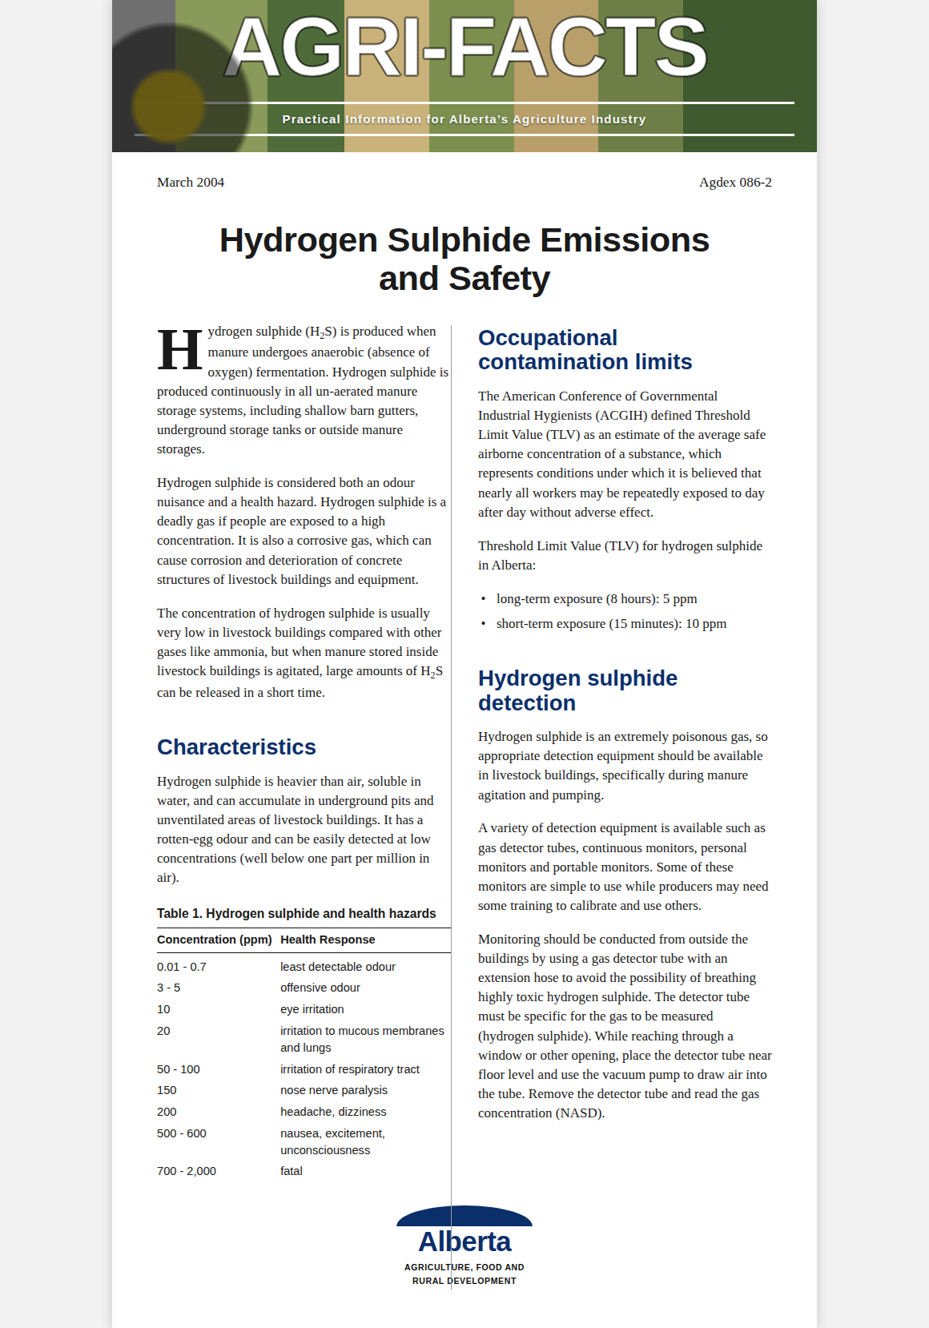AGRI-FACTS
Practical Information for Alberta’s Agriculture Industry
March 2004 Agdex 086-2
Hydrogen Sulphide Emissions
and Safety
Hydrogen sulphide (H2S) is produced when manure undergoes anaerobic (absence of oxygen) fermentation. Hydrogen sulphide is produced continuously in all un-aerated manure storage systems, including shallow barn gutters, underground storage tanks or outside manure storages.
Hydrogen sulphide is considered both an odour nuisance and a health hazard. Hydrogen sulphide is a deadly gas if people are exposed to a high concentration. It is also a corrosive gas, which can cause corrosion and deterioration of concrete structures of livestock buildings and equipment.
The concentration of hydrogen sulphide is usually very low in livestock buildings compared with other gases like ammonia, but when manure stored inside livestock buildings is agitated, large amounts of H2S can be released in a short time.
Characteristics
Hydrogen sulphide is heavier than air, soluble in water, and can accumulate in underground pits and unventilated areas of livestock buildings. It has a rotten-egg odour and can be easily detected at low concentrations (well below one part per million in air).
Table 1. Hydrogen sulphide and health hazards
| Concentration (ppm) | Health Response |
| --- | --- |
| 0.01 - 0.7 | least detectable odour |
| 3 - 5 | offensive odour |
| 10 | eye irritation |
| 20 | irritation to mucous membranes and lungs |
| 50 - 100 | irritation of respiratory tract |
| 150 | nose nerve paralysis |
| 200 | headache, dizziness |
| 500 - 600 | nausea, excitement, unconsciousness |
| 700 - 2,000 | fatal |
Occupational contamination limits
The American Conference of Governmental Industrial Hygienists (ACGIH) defined Threshold Limit Value (TLV) as an estimate of the average safe airborne concentration of a substance, which represents conditions under which it is believed that nearly all workers may be repeatedly exposed to day after day without adverse effect.
Threshold Limit Value (TLV) for hydrogen sulphide in Alberta:
long-term exposure (8 hours): 5 ppm
short-term exposure (15 minutes): 10 ppm
Hydrogen sulphide detection
Hydrogen sulphide is an extremely poisonous gas, so appropriate detection equipment should be available in livestock buildings, specifically during manure agitation and pumping.
A variety of detection equipment is available such as gas detector tubes, continuous monitors, personal monitors and portable monitors. Some of these monitors are simple to use while producers may need some training to calibrate and use others.
Monitoring should be conducted from outside the buildings by using a gas detector tube with an extension hose to avoid the possibility of breathing highly toxic hydrogen sulphide. The detector tube must be specific for the gas to be measured (hydrogen sulphide). While reaching through a window or other opening, place the detector tube near floor level and use the vacuum pump to draw air into the tube. Remove the detector tube and read the gas concentration (NASD).
Alberta AGRICULTURE, FOOD AND
RURAL DEVELOPMENT